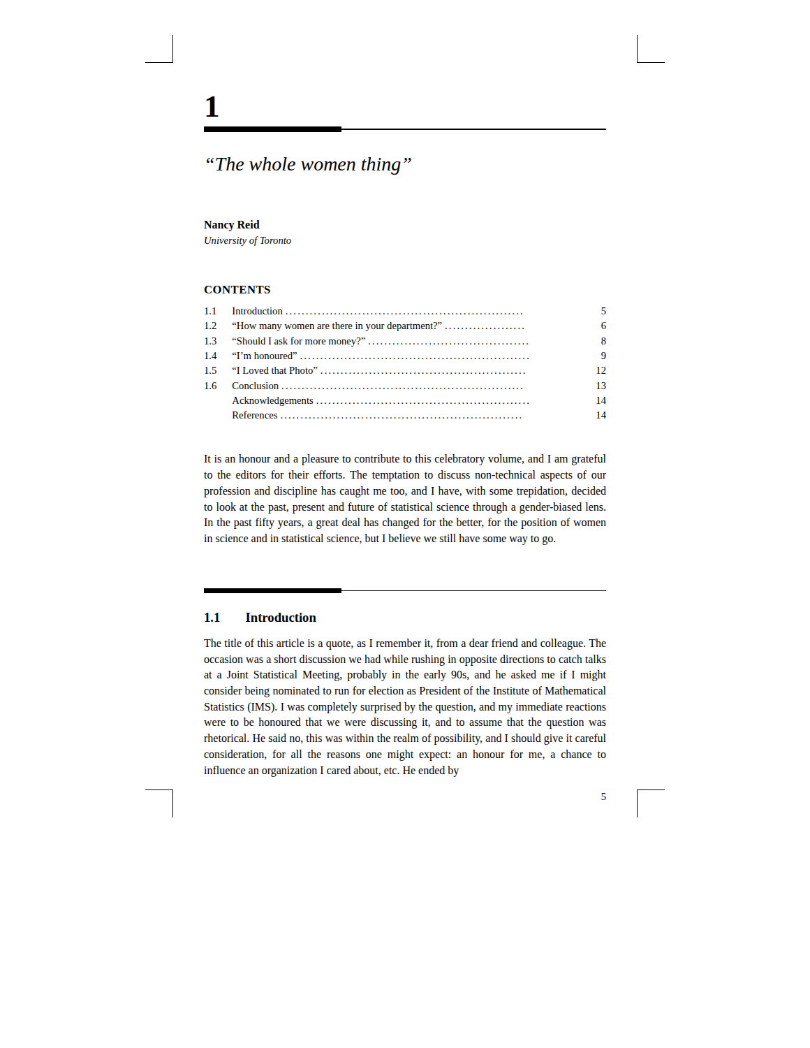1
“The whole women thing”
Nancy Reid
University of Toronto
CONTENTS
| 1.1 | Introduction ........................................................... | 5 |
| 1.2 | “How many women are there in your department?” .................... | 6 |
| 1.3 | “Should I ask for more money?” ........................................ | 8 |
| 1.4 | “I’m honoured” ......................................................... | 9 |
| 1.5 | “I Loved that Photo” ................................................... | 12 |
| 1.6 | Conclusion ............................................................ | 13 |
| | Acknowledgements ..................................................... | 14 |
| | References ............................................................ | 14 |
It is an honour and a pleasure to contribute to this celebratory volume, and I am grateful to the editors for their efforts. The temptation to discuss non-technical aspects of our profession and discipline has caught me too, and I have, with some trepidation, decided to look at the past, present and future of statistical science through a gender-biased lens. In the past fifty years, a great deal has changed for the better, for the position of women in science and in statistical science, but I believe we still have some way to go.
1.1 Introduction
The title of this article is a quote, as I remember it, from a dear friend and colleague. The occasion was a short discussion we had while rushing in opposite directions to catch talks at a Joint Statistical Meeting, probably in the early 90s, and he asked me if I might consider being nominated to run for election as President of the Institute of Mathematical Statistics (IMS). I was completely surprised by the question, and my immediate reactions were to be honoured that we were discussing it, and to assume that the question was rhetorical. He said no, this was within the realm of possibility, and I should give it careful consideration, for all the reasons one might expect: an honour for me, a chance to influence an organization I cared about, etc. He ended by
5